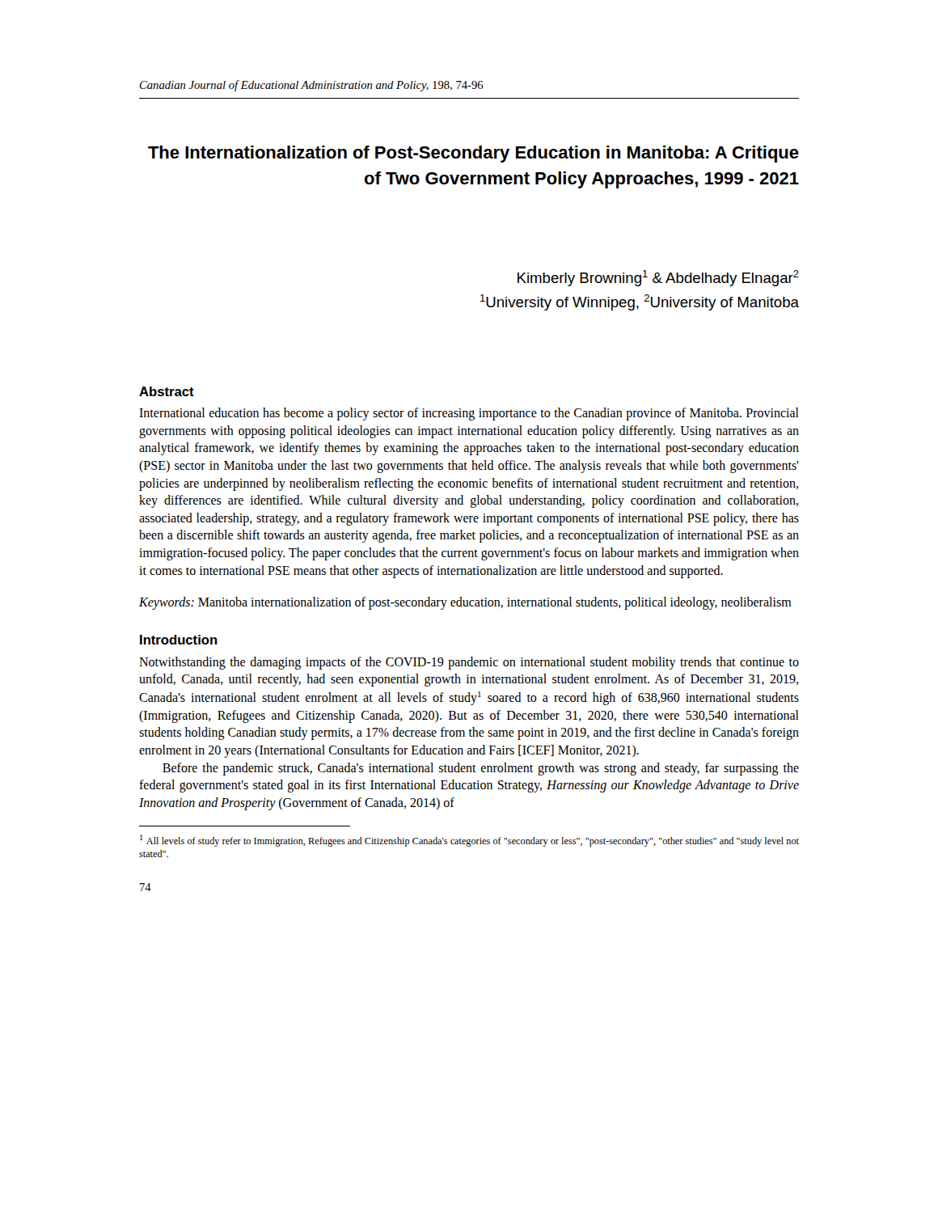Canadian Journal of Educational Administration and Policy, 198, 74-96
The Internationalization of Post-Secondary Education in Manitoba: A Critique of Two Government Policy Approaches, 1999 - 2021
Kimberly Browning1 & Abdelhady Elnagar2
1University of Winnipeg, 2University of Manitoba
Abstract
International education has become a policy sector of increasing importance to the Canadian province of Manitoba. Provincial governments with opposing political ideologies can impact international education policy differently. Using narratives as an analytical framework, we identify themes by examining the approaches taken to the international post-secondary education (PSE) sector in Manitoba under the last two governments that held office. The analysis reveals that while both governments' policies are underpinned by neoliberalism reflecting the economic benefits of international student recruitment and retention, key differences are identified. While cultural diversity and global understanding, policy coordination and collaboration, associated leadership, strategy, and a regulatory framework were important components of international PSE policy, there has been a discernible shift towards an austerity agenda, free market policies, and a reconceptualization of international PSE as an immigration-focused policy. The paper concludes that the current government's focus on labour markets and immigration when it comes to international PSE means that other aspects of internationalization are little understood and supported.
Keywords: Manitoba internationalization of post-secondary education, international students, political ideology, neoliberalism
Introduction
Notwithstanding the damaging impacts of the COVID-19 pandemic on international student mobility trends that continue to unfold, Canada, until recently, had seen exponential growth in international student enrolment. As of December 31, 2019, Canada's international student enrolment at all levels of study1 soared to a record high of 638,960 international students (Immigration, Refugees and Citizenship Canada, 2020). But as of December 31, 2020, there were 530,540 international students holding Canadian study permits, a 17% decrease from the same point in 2019, and the first decline in Canada's foreign enrolment in 20 years (International Consultants for Education and Fairs [ICEF] Monitor, 2021).
Before the pandemic struck, Canada's international student enrolment growth was strong and steady, far surpassing the federal government's stated goal in its first International Education Strategy, Harnessing our Knowledge Advantage to Drive Innovation and Prosperity (Government of Canada, 2014) of
1All levels of study refer to Immigration, Refugees and Citizenship Canada's categories of "secondary or less", "post-secondary", "other studies" and "study level not stated".
74